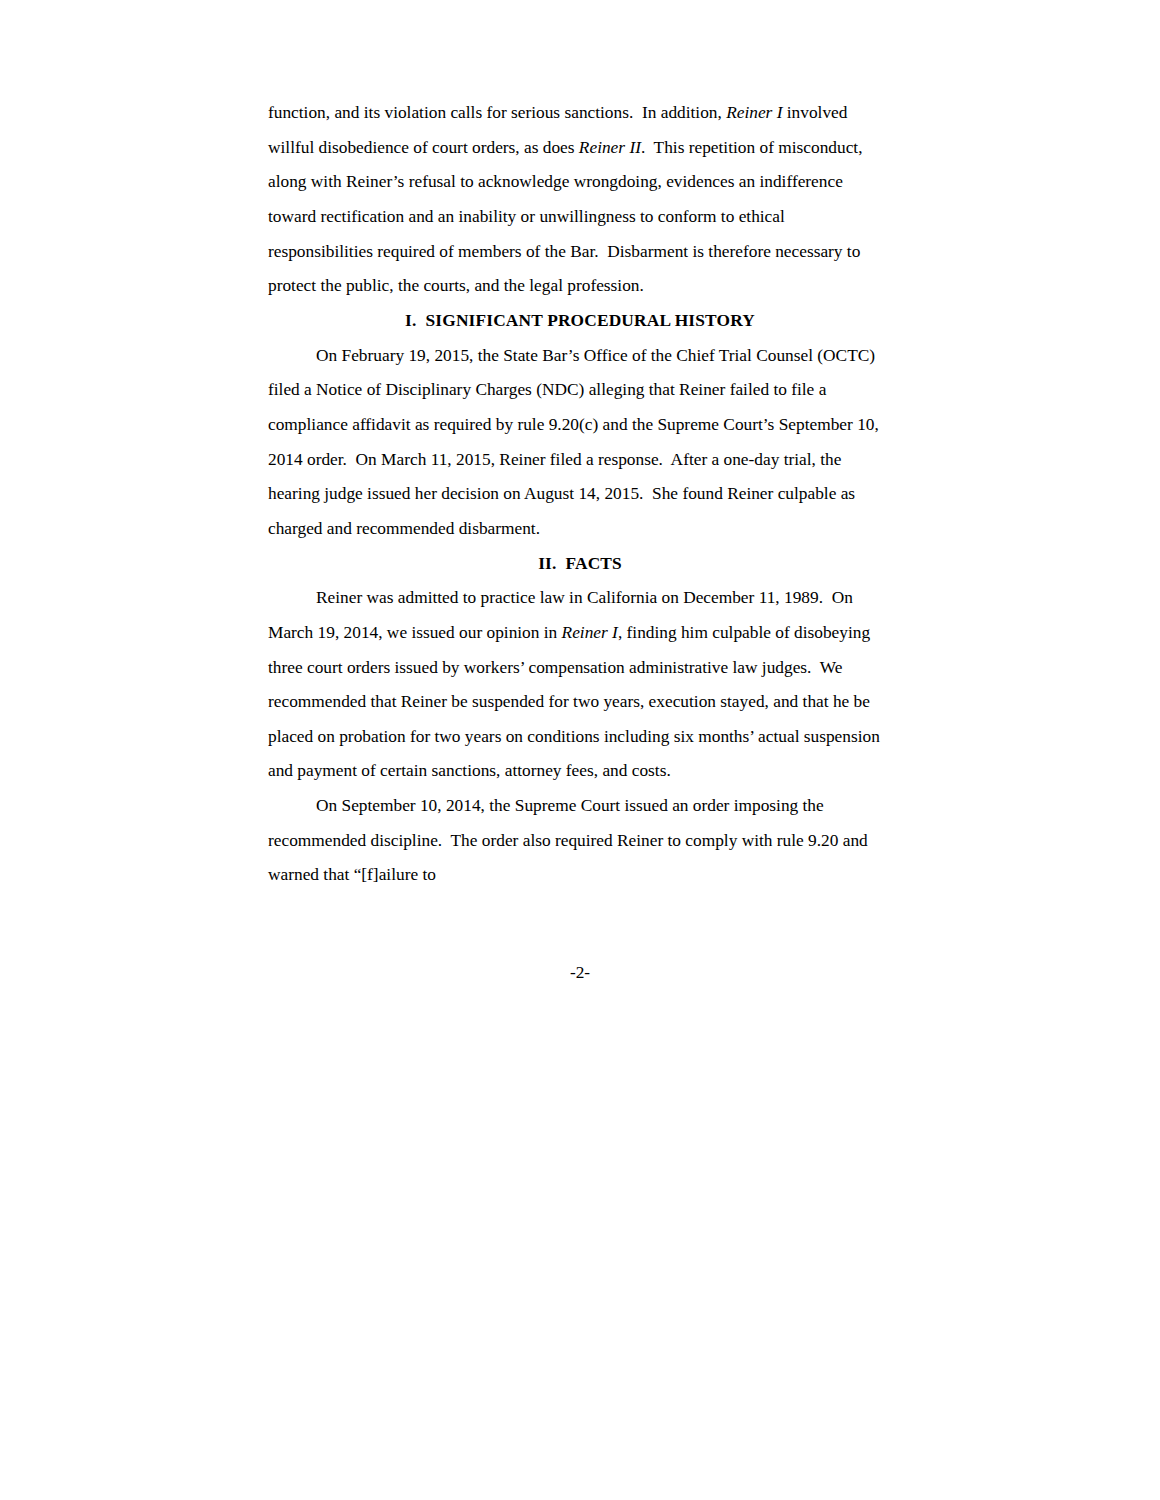function, and its violation calls for serious sanctions. In addition, Reiner I involved willful disobedience of court orders, as does Reiner II. This repetition of misconduct, along with Reiner’s refusal to acknowledge wrongdoing, evidences an indifference toward rectification and an inability or unwillingness to conform to ethical responsibilities required of members of the Bar. Disbarment is therefore necessary to protect the public, the courts, and the legal profession.
I. SIGNIFICANT PROCEDURAL HISTORY
On February 19, 2015, the State Bar’s Office of the Chief Trial Counsel (OCTC) filed a Notice of Disciplinary Charges (NDC) alleging that Reiner failed to file a compliance affidavit as required by rule 9.20(c) and the Supreme Court’s September 10, 2014 order. On March 11, 2015, Reiner filed a response. After a one-day trial, the hearing judge issued her decision on August 14, 2015. She found Reiner culpable as charged and recommended disbarment.
II. FACTS
Reiner was admitted to practice law in California on December 11, 1989. On March 19, 2014, we issued our opinion in Reiner I, finding him culpable of disobeying three court orders issued by workers’ compensation administrative law judges. We recommended that Reiner be suspended for two years, execution stayed, and that he be placed on probation for two years on conditions including six months’ actual suspension and payment of certain sanctions, attorney fees, and costs.
On September 10, 2014, the Supreme Court issued an order imposing the recommended discipline. The order also required Reiner to comply with rule 9.20 and warned that “[f]ailure to
-2-